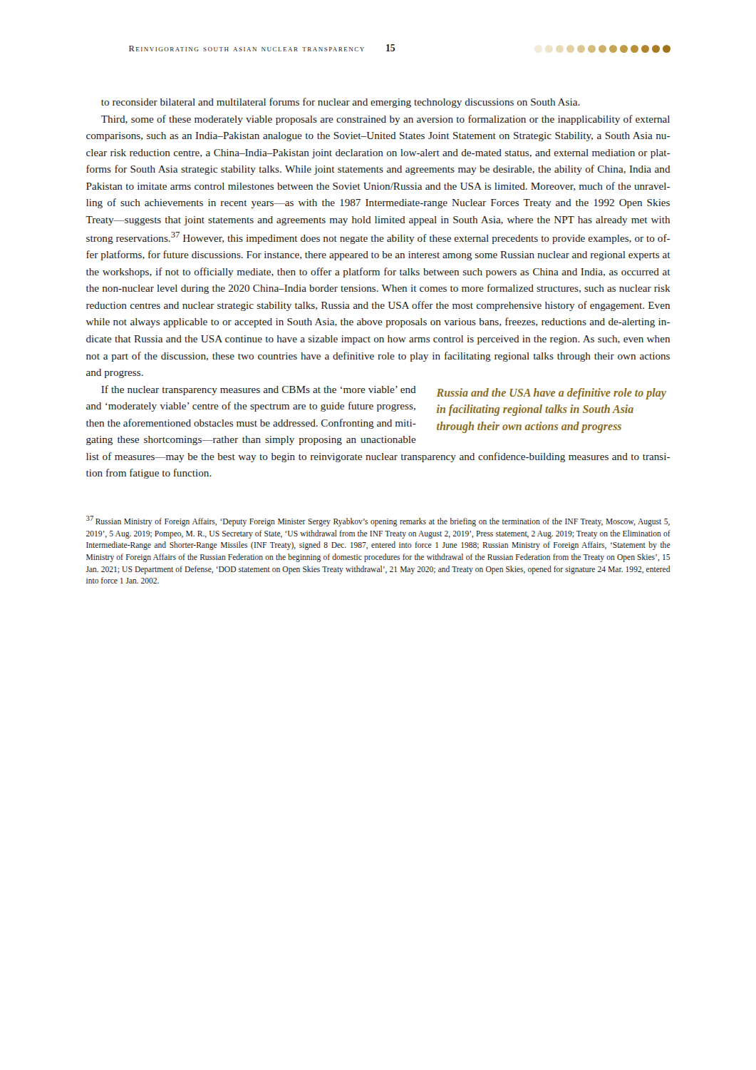Reinvigorating South Asian Nuclear Transparency 15
to reconsider bilateral and multilateral forums for nuclear and emerging technology discussions on South Asia.
Third, some of these moderately viable proposals are constrained by an aversion to formalization or the inapplicability of external comparisons, such as an India–Pakistan analogue to the Soviet–United States Joint Statement on Strategic Stability, a South Asia nuclear risk reduction centre, a China–India–Pakistan joint declaration on low-alert and de-mated status, and external mediation or platforms for South Asia strategic stability talks. While joint statements and agreements may be desirable, the ability of China, India and Pakistan to imitate arms control milestones between the Soviet Union/Russia and the USA is limited. Moreover, much of the unravelling of such achievements in recent years—as with the 1987 Intermediate-range Nuclear Forces Treaty and the 1992 Open Skies Treaty—suggests that joint statements and agreements may hold limited appeal in South Asia, where the NPT has already met with strong reservations.37 However, this impediment does not negate the ability of these external precedents to provide examples, or to offer platforms, for future discussions. For instance, there appeared to be an interest among some Russian nuclear and regional experts at the workshops, if not to officially mediate, then to offer a platform for talks between such powers as China and India, as occurred at the non-nuclear level during the 2020 China–India border tensions. When it comes to more formalized structures, such as nuclear risk reduction centres and nuclear strategic stability talks, Russia and the USA offer the most comprehensive history of engagement. Even while not always applicable to or accepted in South Asia, the above proposals on various bans, freezes, reductions and de-alerting indicate that Russia and the USA continue to have a sizable impact on how arms control is perceived in the region. As such, even when not a part of the discussion, these two countries have a definitive role to play in facilitating regional talks through their own actions and progress.
Russia and the USA have a definitive role to play in facilitating regional talks in South Asia through their own actions and progress
If the nuclear transparency measures and CBMs at the ‘more viable’ end and ‘moderately viable’ centre of the spectrum are to guide future progress, then the aforementioned obstacles must be addressed. Confronting and mitigating these shortcomings—rather than simply proposing an unactionable list of measures—may be the best way to begin to reinvigorate nuclear transparency and confidence-building measures and to transition from fatigue to function.
37 Russian Ministry of Foreign Affairs, ‘Deputy Foreign Minister Sergey Ryabkov’s opening remarks at the briefing on the termination of the INF Treaty, Moscow, August 5, 2019’, 5 Aug. 2019; Pompeo, M. R., US Secretary of State, ‘US withdrawal from the INF Treaty on August 2, 2019’, Press statement, 2 Aug. 2019; Treaty on the Elimination of Intermediate-Range and Shorter-Range Missiles (INF Treaty), signed 8 Dec. 1987, entered into force 1 June 1988; Russian Ministry of Foreign Affairs, ‘Statement by the Ministry of Foreign Affairs of the Russian Federation on the beginning of domestic procedures for the withdrawal of the Russian Federation from the Treaty on Open Skies’, 15 Jan. 2021; US Department of Defense, ‘DOD statement on Open Skies Treaty withdrawal’, 21 May 2020; and Treaty on Open Skies, opened for signature 24 Mar. 1992, entered into force 1 Jan. 2002.